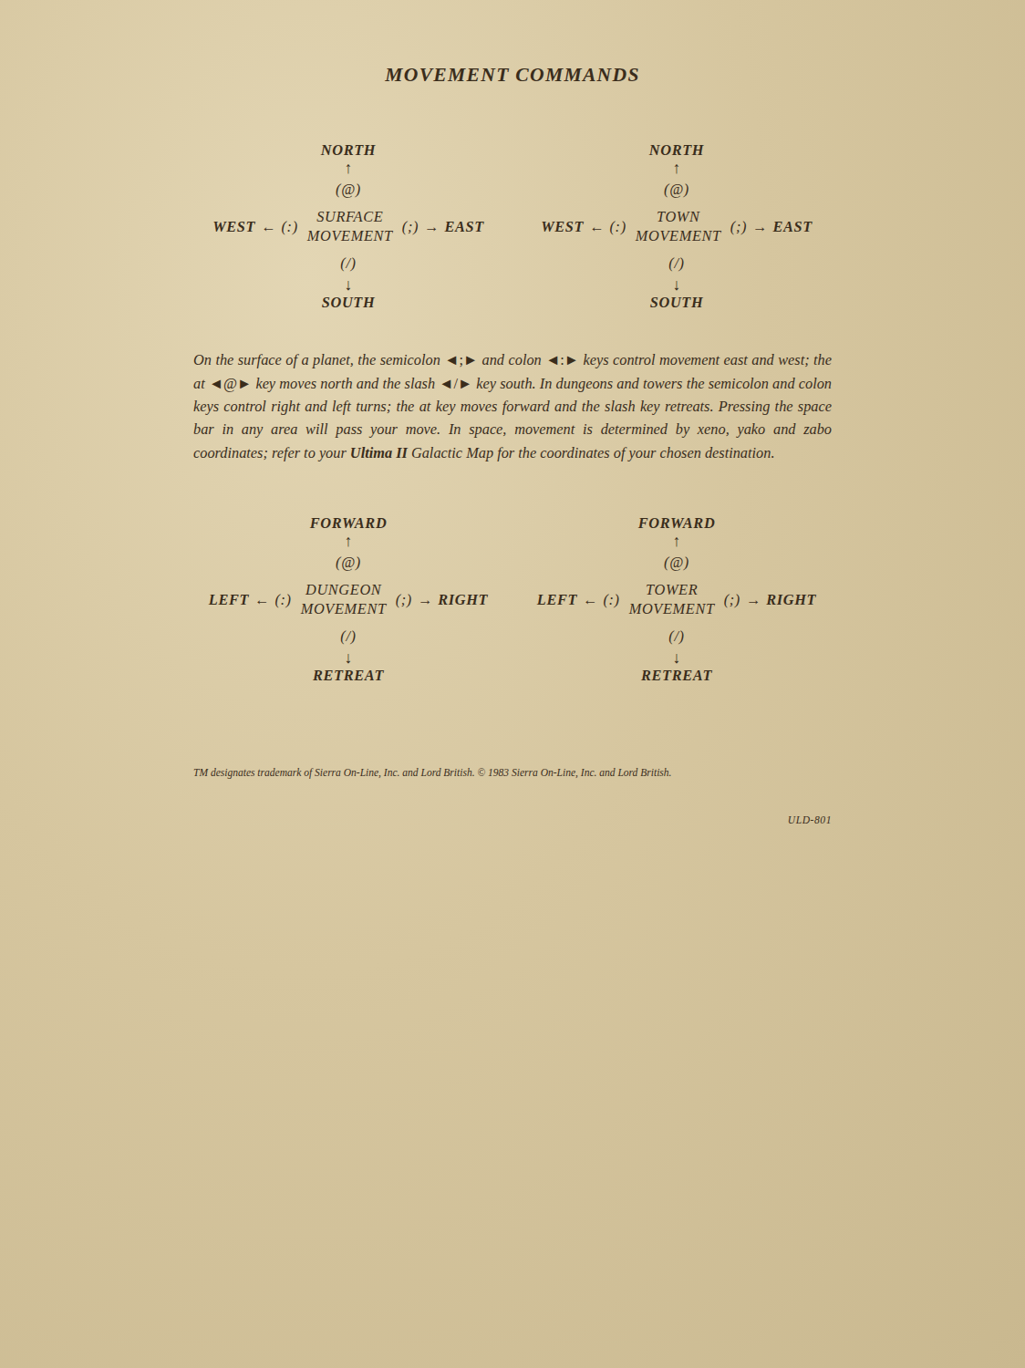MOVEMENT COMMANDS
NORTH
↑
(@)
WEST ← (:) SURFACE
MOVEMENT (;) → EAST
(/)
↓
SOUTH
NORTH
↑
(@)
WEST ← (:) TOWN
MOVEMENT (;) → EAST
(/)
↓
SOUTH
On the surface of a planet, the semicolon ◄;► and colon ◄:► keys control movement east and west; the at ◄@► key moves north and the slash ◄/► key south. In dungeons and towers the semicolon and colon keys control right and left turns; the at key moves forward and the slash key retreats. Pressing the space bar in any area will pass your move. In space, movement is determined by xeno, yako and zabo coordinates; refer to your Ultima II Galactic Map for the coordinates of your chosen destination.
FORWARD
↑
(@)
LEFT ← (:) DUNGEON
MOVEMENT (;) → RIGHT
(/)
↓
RETREAT
FORWARD
↑
(@)
LEFT ← (:) TOWER
MOVEMENT (;) → RIGHT
(/)
↓
RETREAT
TM designates trademark of Sierra On-Line, Inc. and Lord British. © 1983 Sierra On-Line, Inc. and Lord British.
ULD-801